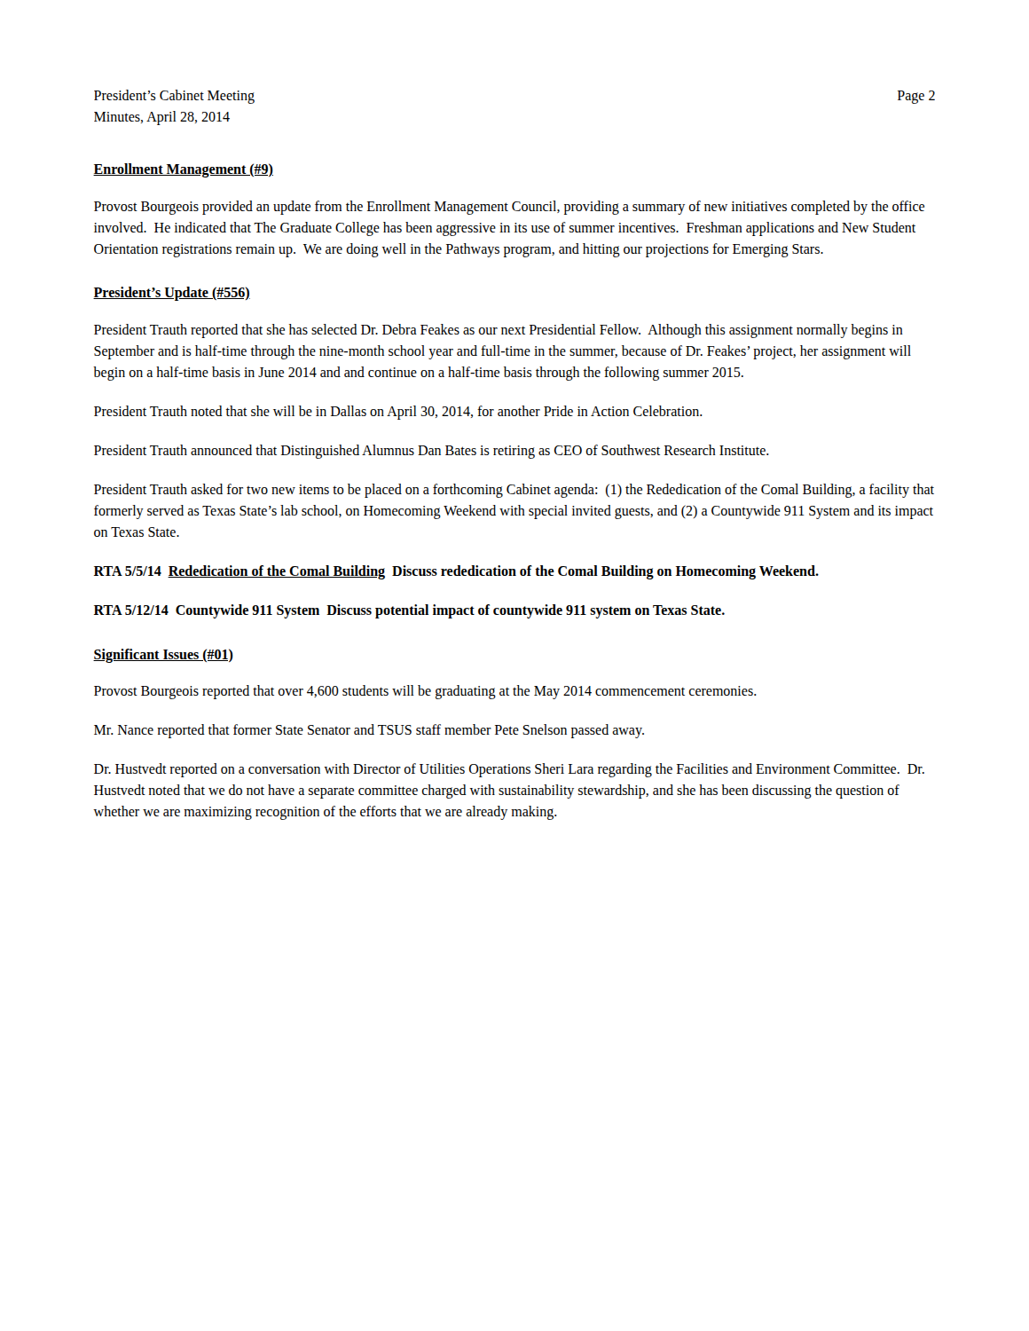President’s Cabinet Meeting
Minutes, April 28, 2014
Page 2
Enrollment Management (#9)
Provost Bourgeois provided an update from the Enrollment Management Council, providing a summary of new initiatives completed by the office involved. He indicated that The Graduate College has been aggressive in its use of summer incentives. Freshman applications and New Student Orientation registrations remain up. We are doing well in the Pathways program, and hitting our projections for Emerging Stars.
President’s Update (#556)
President Trauth reported that she has selected Dr. Debra Feakes as our next Presidential Fellow. Although this assignment normally begins in September and is half-time through the nine-month school year and full-time in the summer, because of Dr. Feakes’ project, her assignment will begin on a half-time basis in June 2014 and and continue on a half-time basis through the following summer 2015.
President Trauth noted that she will be in Dallas on April 30, 2014, for another Pride in Action Celebration.
President Trauth announced that Distinguished Alumnus Dan Bates is retiring as CEO of Southwest Research Institute.
President Trauth asked for two new items to be placed on a forthcoming Cabinet agenda: (1) the Rededication of the Comal Building, a facility that formerly served as Texas State’s lab school, on Homecoming Weekend with special invited guests, and (2) a Countywide 911 System and its impact on Texas State.
RTA 5/5/14 Rededication of the Comal Building Discuss rededication of the Comal Building on Homecoming Weekend.
RTA 5/12/14 Countywide 911 System Discuss potential impact of countywide 911 system on Texas State.
Significant Issues (#01)
Provost Bourgeois reported that over 4,600 students will be graduating at the May 2014 commencement ceremonies.
Mr. Nance reported that former State Senator and TSUS staff member Pete Snelson passed away.
Dr. Hustvedt reported on a conversation with Director of Utilities Operations Sheri Lara regarding the Facilities and Environment Committee. Dr. Hustvedt noted that we do not have a separate committee charged with sustainability stewardship, and she has been discussing the question of whether we are maximizing recognition of the efforts that we are already making.